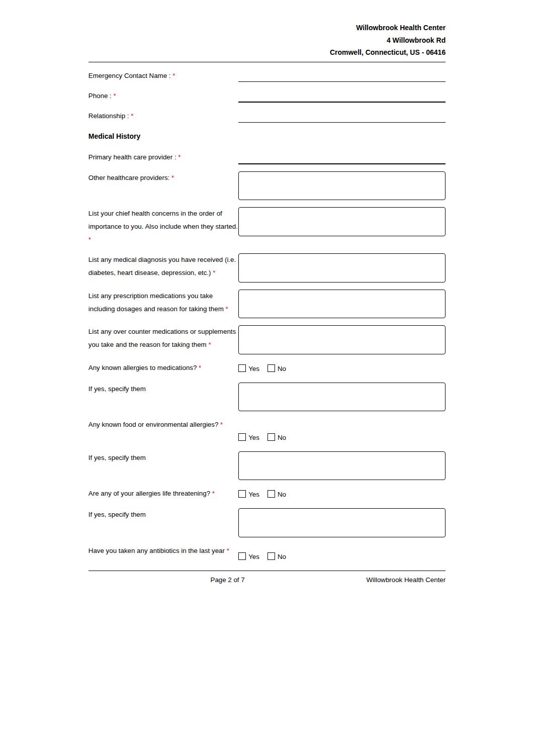Willowbrook Health Center
4 Willowbrook Rd
Cromwell, Connecticut, US - 06416
| Emergency Contact Name : * | |
| Phone : * | |
| Relationship : * | |
| Medical History | |
| Primary health care provider : * | |
| Other healthcare providers: * | |
| List your chief health concerns in the order of importance to you. Also include when they started. * | |
| List any medical diagnosis you have received (i.e. diabetes, heart disease, depression, etc.) * | |
| List any prescription medications you take including dosages and reason for taking them * | |
| List any over counter medications or supplements you take and the reason for taking them * | |
| Any known allergies to medications? * | Yes No |
| If yes, specify them | |
| Any known food or environmental allergies? * | Yes No |
| If yes, specify them | |
| Are any of your allergies life threatening? * | Yes No |
| If yes, specify them | |
| Have you taken any antibiotics in the last year * | Yes No |
Page 2 of 7
Willowbrook Health Center